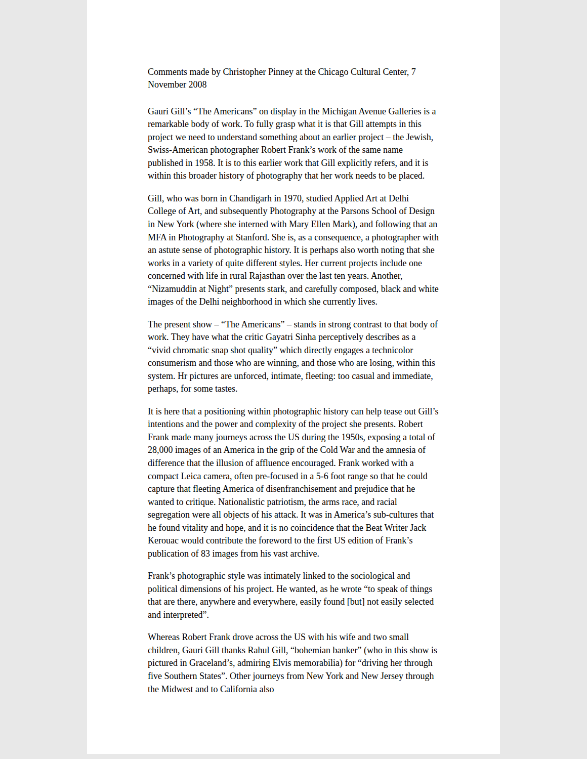Comments made by Christopher Pinney at the Chicago Cultural Center, 7 November 2008
Gauri Gill’s “The Americans” on display in the Michigan Avenue Galleries is a remarkable body of work. To fully grasp what it is that Gill attempts in this project we need to understand something about an earlier project – the Jewish, Swiss-American photographer Robert Frank’s work of the same name published in 1958. It is to this earlier work that Gill explicitly refers, and it is within this broader history of photography that her work needs to be placed.
Gill, who was born in Chandigarh in 1970, studied Applied Art at Delhi College of Art, and subsequently Photography at the Parsons School of Design in New York (where she interned with Mary Ellen Mark), and following that an MFA in Photography at Stanford. She is, as a consequence, a photographer with an astute sense of photographic history. It is perhaps also worth noting that she works in a variety of quite different styles. Her current projects include one concerned with life in rural Rajasthan over the last ten years. Another, “Nizamuddin at Night” presents stark, and carefully composed, black and white images of the Delhi neighborhood in which she currently lives.
The present show – “The Americans” – stands in strong contrast to that body of work. They have what the critic Gayatri Sinha perceptively describes as a “vivid chromatic snap shot quality” which directly engages a technicolor consumerism and those who are winning, and those who are losing, within this system. Hr pictures are unforced, intimate, fleeting: too casual and immediate, perhaps, for some tastes.
It is here that a positioning within photographic history can help tease out Gill’s intentions and the power and complexity of the project she presents. Robert Frank made many journeys across the US during the 1950s, exposing a total of 28,000 images of an America in the grip of the Cold War and the amnesia of difference that the illusion of affluence encouraged. Frank worked with a compact Leica camera, often pre-focused in a 5-6 foot range so that he could capture that fleeting America of disenfranchisement and prejudice that he wanted to critique. Nationalistic patriotism, the arms race, and racial segregation were all objects of his attack. It was in America’s sub-cultures that he found vitality and hope, and it is no coincidence that the Beat Writer Jack Kerouac would contribute the foreword to the first US edition of Frank’s publication of 83 images from his vast archive.
Frank’s photographic style was intimately linked to the sociological and political dimensions of his project. He wanted, as he wrote “to speak of things that are there, anywhere and everywhere, easily found [but] not easily selected and interpreted”.
Whereas Robert Frank drove across the US with his wife and two small children, Gauri Gill thanks Rahul Gill, “bohemian banker” (who in this show is pictured in Graceland’s, admiring Elvis memorabilia) for “driving her through five Southern States”. Other journeys from New York and New Jersey through the Midwest and to California also